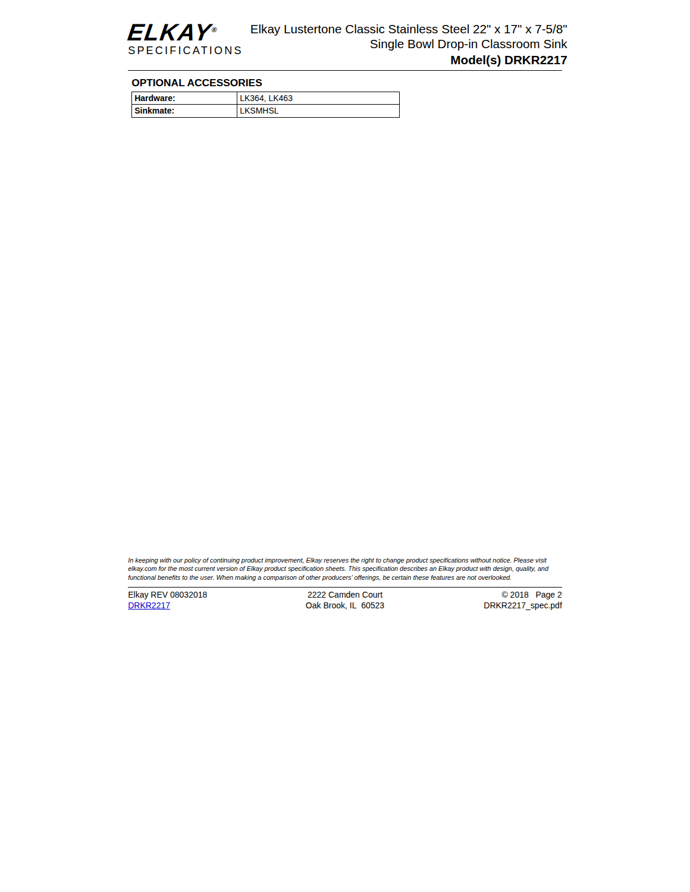ELKAY®
SPECIFICATIONS
Elkay Lustertone Classic Stainless Steel 22" x 17" x 7-5/8"
Single Bowl Drop-in Classroom Sink
Model(s) DRKR2217
OPTIONAL ACCESSORIES
| Hardware: | LK364, LK463 |
| Sinkmate: | LKSMHSL |
In keeping with our policy of continuing product improvement, Elkay reserves the right to change product specifications without notice. Please visit elkay.com for the most current version of Elkay product specification sheets. This specification describes an Elkay product with design, quality, and functional benefits to the user. When making a comparison of other producers’ offerings, be certain these features are not overlooked.
Elkay REV 08032018
DRKR2217
2222 Camden Court
Oak Brook, IL 60523
© 2018 Page 2
DRKR2217_spec.pdf